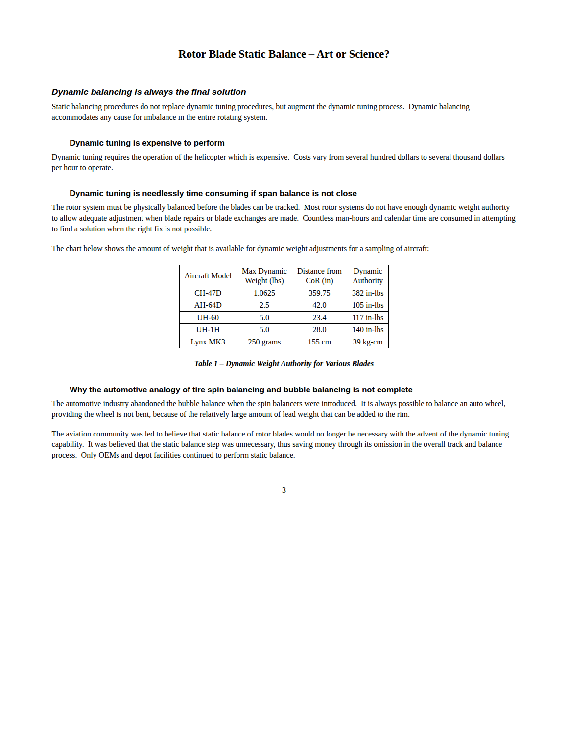Rotor Blade Static Balance – Art or Science?
Dynamic balancing is always the final solution
Static balancing procedures do not replace dynamic tuning procedures, but augment the dynamic tuning process. Dynamic balancing accommodates any cause for imbalance in the entire rotating system.
Dynamic tuning is expensive to perform
Dynamic tuning requires the operation of the helicopter which is expensive. Costs vary from several hundred dollars to several thousand dollars per hour to operate.
Dynamic tuning is needlessly time consuming if span balance is not close
The rotor system must be physically balanced before the blades can be tracked. Most rotor systems do not have enough dynamic weight authority to allow adequate adjustment when blade repairs or blade exchanges are made. Countless man-hours and calendar time are consumed in attempting to find a solution when the right fix is not possible.
The chart below shows the amount of weight that is available for dynamic weight adjustments for a sampling of aircraft:
Table 1 – Dynamic Weight Authority for Various Blades
| Aircraft Model | Max Dynamic Weight (lbs) | Distance from CoR (in) | Dynamic Authority |
| --- | --- | --- | --- |
| CH-47D | 1.0625 | 359.75 | 382 in-lbs |
| AH-64D | 2.5 | 42.0 | 105 in-lbs |
| UH-60 | 5.0 | 23.4 | 117 in-lbs |
| UH-1H | 5.0 | 28.0 | 140 in-lbs |
| Lynx MK3 | 250 grams | 155 cm | 39 kg-cm |
Why the automotive analogy of tire spin balancing and bubble balancing is not complete
The automotive industry abandoned the bubble balance when the spin balancers were introduced. It is always possible to balance an auto wheel, providing the wheel is not bent, because of the relatively large amount of lead weight that can be added to the rim.
The aviation community was led to believe that static balance of rotor blades would no longer be necessary with the advent of the dynamic tuning capability. It was believed that the static balance step was unnecessary, thus saving money through its omission in the overall track and balance process. Only OEMs and depot facilities continued to perform static balance.
3